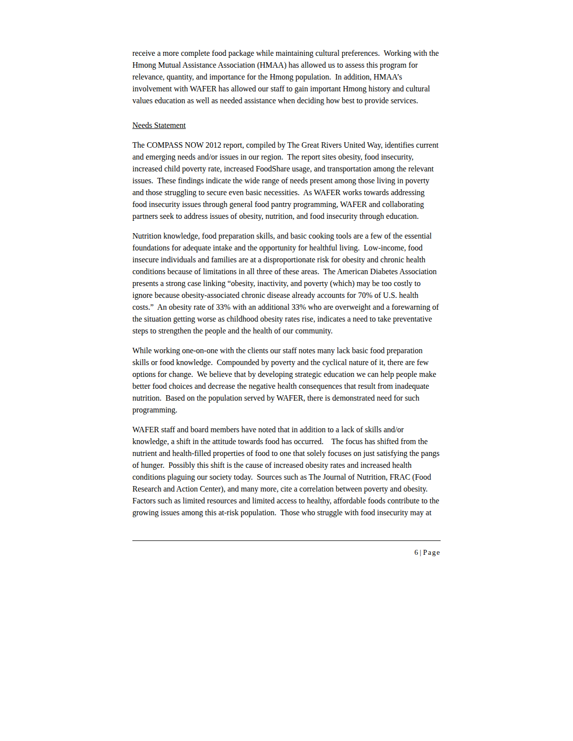receive a more complete food package while maintaining cultural preferences. Working with the Hmong Mutual Assistance Association (HMAA) has allowed us to assess this program for relevance, quantity, and importance for the Hmong population. In addition, HMAA’s involvement with WAFER has allowed our staff to gain important Hmong history and cultural values education as well as needed assistance when deciding how best to provide services.
Needs Statement
The COMPASS NOW 2012 report, compiled by The Great Rivers United Way, identifies current and emerging needs and/or issues in our region. The report sites obesity, food insecurity, increased child poverty rate, increased FoodShare usage, and transportation among the relevant issues. These findings indicate the wide range of needs present among those living in poverty and those struggling to secure even basic necessities. As WAFER works towards addressing food insecurity issues through general food pantry programming, WAFER and collaborating partners seek to address issues of obesity, nutrition, and food insecurity through education.
Nutrition knowledge, food preparation skills, and basic cooking tools are a few of the essential foundations for adequate intake and the opportunity for healthful living. Low-income, food insecure individuals and families are at a disproportionate risk for obesity and chronic health conditions because of limitations in all three of these areas. The American Diabetes Association presents a strong case linking “obesity, inactivity, and poverty (which) may be too costly to ignore because obesity-associated chronic disease already accounts for 70% of U.S. health costs.” An obesity rate of 33% with an additional 33% who are overweight and a forewarning of the situation getting worse as childhood obesity rates rise, indicates a need to take preventative steps to strengthen the people and the health of our community.
While working one-on-one with the clients our staff notes many lack basic food preparation skills or food knowledge. Compounded by poverty and the cyclical nature of it, there are few options for change. We believe that by developing strategic education we can help people make better food choices and decrease the negative health consequences that result from inadequate nutrition. Based on the population served by WAFER, there is demonstrated need for such programming.
WAFER staff and board members have noted that in addition to a lack of skills and/or knowledge, a shift in the attitude towards food has occurred. The focus has shifted from the nutrient and health-filled properties of food to one that solely focuses on just satisfying the pangs of hunger. Possibly this shift is the cause of increased obesity rates and increased health conditions plaguing our society today. Sources such as The Journal of Nutrition, FRAC (Food Research and Action Center), and many more, cite a correlation between poverty and obesity. Factors such as limited resources and limited access to healthy, affordable foods contribute to the growing issues among this at-risk population. Those who struggle with food insecurity may at
6 | Page